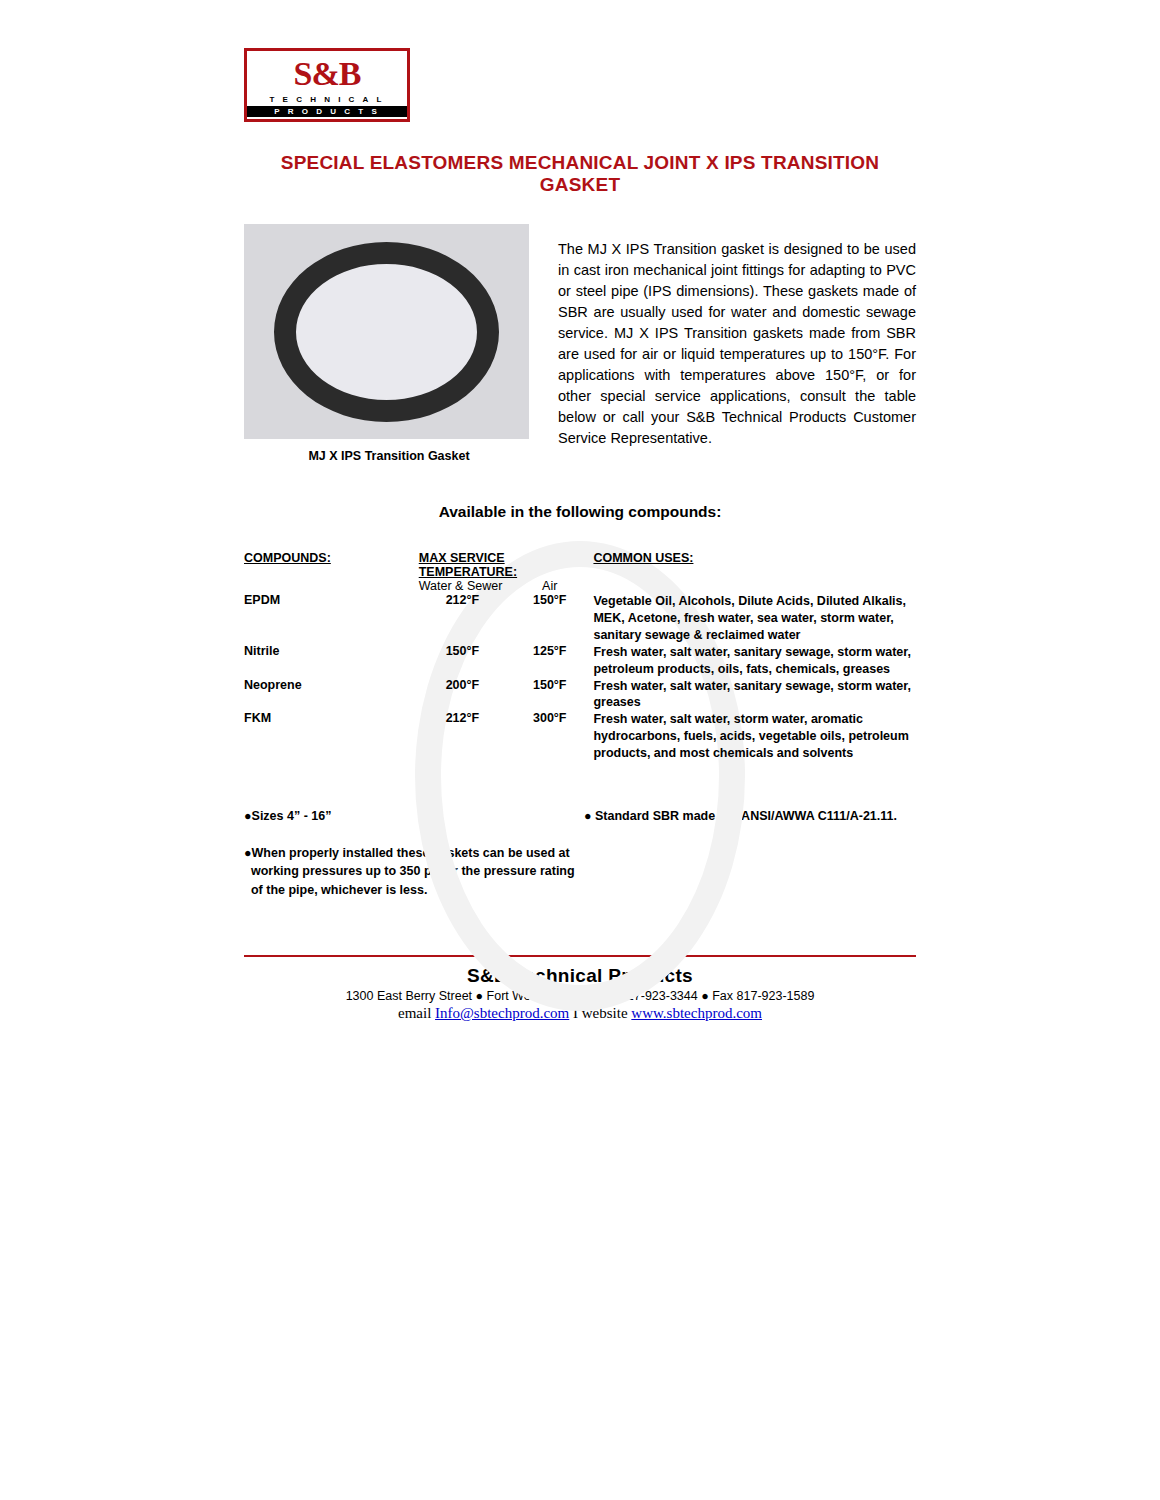S&B
T E C H N I C A L
P R O D U C T S
SPECIAL ELASTOMERS MECHANICAL JOINT X IPS TRANSITION GASKET
MJ X IPS Transition Gasket
The MJ X IPS Transition gasket is designed to be used in cast iron mechanical joint fittings for adapting to PVC or steel pipe (IPS dimensions). These gaskets made of SBR are usually used for water and domestic sewage service. MJ X IPS Transition gaskets made from SBR are used for air or liquid temperatures up to 150°F. For applications with temperatures above 150°F, or for other special service applications, consult the table below or call your S&B Technical Products Customer Service Representative.
Available in the following compounds:
| COMPOUNDS: | MAX SERVICE TEMPERATURE: | COMMON USES: |
| --- | --- | --- |
| | Water & Sewer | Air | |
| EPDM | 212°F | 150°F | Vegetable Oil, Alcohols, Dilute Acids, Diluted Alkalis, MEK, Acetone, fresh water, sea water, storm water, sanitary sewage & reclaimed water |
| Nitrile | 150°F | 125°F | Fresh water, salt water, sanitary sewage, storm water, petroleum products, oils, fats, chemicals, greases |
| Neoprene | 200°F | 150°F | Fresh water, salt water, sanitary sewage, storm water, greases |
| FKM | 212°F | 300°F | Fresh water, salt water, storm water, aromatic hydrocarbons, fuels, acids, vegetable oils, petroleum products, and most chemicals and solvents |
●Sizes 4” - 16”
● Standard SBR made per ANSI/AWWA C111/A-21.11.
●When properly installed these gaskets can be used at
working pressures up to 350 psi or the pressure rating
of the pipe, whichever is less.
S&B Technical Products
1300 East Berry Street ● Fort Worth, TX 76119 ● 817-923-3344 ● Fax 817-923-1589
email Info@sbtechprod.com Ï website www.sbtechprod.com